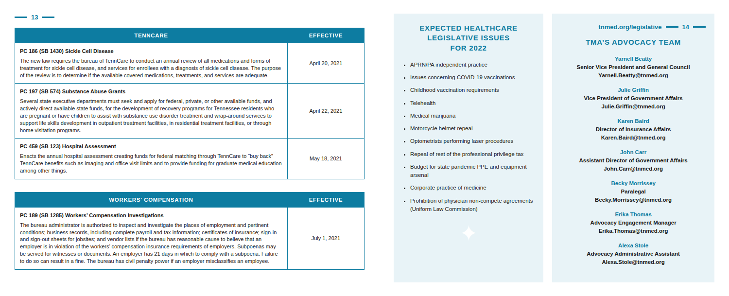13
| TennCare | Effective |
| --- | --- |
| PC 186 (SB 1430) Sickle Cell Disease The new law requires the bureau of TennCare to conduct an annual review of all medications and forms of treatment for sickle cell disease, and services for enrollees with a diagnosis of sickle cell disease. The purpose of the review is to determine if the available covered medications, treatments, and services are adequate. | April 20, 2021 |
| PC 197 (SB 574) Substance Abuse Grants Several state executive departments must seek and apply for federal, private, or other available funds, and actively direct available state funds, for the development of recovery programs for Tennessee residents who are pregnant or have children to assist with substance use disorder treatment and wrap-around services to support life skills development in outpatient treatment facilities, in residential treatment facilities, or through home visitation programs. | April 22, 2021 |
| PC 459 (SB 123) Hospital Assessment Enacts the annual hospital assessment creating funds for federal matching through TennCare to “buy back” TennCare benefits such as imaging and office visit limits and to provide funding for graduate medical education among other things. | May 18, 2021 |
| Workers’ Compensation | Effective |
| --- | --- |
| PC 189 (SB 1285) Workers’ Compensation Investigations The bureau administrator is authorized to inspect and investigate the places of employment and pertinent conditions; business records, including complete payroll and tax information; certificates of insurance; sign-in and sign-out sheets for jobsites; and vendor lists if the bureau has reasonable cause to believe that an employer is in violation of the workers’ compensation insurance requirements of employers. Subpoenas may be served for witnesses or documents. An employer has 21 days in which to comply with a subpoena. Failure to do so can result in a fine. The bureau has civil penalty power if an employer misclassifies an employee. | July 1, 2021 |
Expected Healthcare
Legislative Issues
for 2022
APRN/PA independent practice
Issues concerning COVID-19 vaccinations
Childhood vaccination requirements
Telehealth
Medical marijuana
Motorcycle helmet repeal
Optometrists performing laser procedures
Repeal of rest of the professional privilege tax
Budget for state pandemic PPE and equipment arsenal
Corporate practice of medicine
Prohibition of physician non-compete agreements (Uniform Law Commission)
✦
tnmed.org/legislative 14
TMA’s Advocacy Team
Yarnell Beatty
Senior Vice President and General Council
Yarnell.Beatty@tnmed.org
Julie Griffin
Vice President of Government Affairs
Julie.Griffin@tnmed.org
Karen Baird
Director of Insurance Affairs
Karen.Baird@tnmed.org
John Carr
Assistant Director of Government Affairs
John.Carr@tnmed.org
Becky Morrissey
Paralegal
Becky.Morrissey@tnmed.org
Erika Thomas
Advocacy Engagement Manager
Erika.Thomas@tnmed.org
Alexa Stole
Advocacy Administrative Assistant
Alexa.Stole@tnmed.org